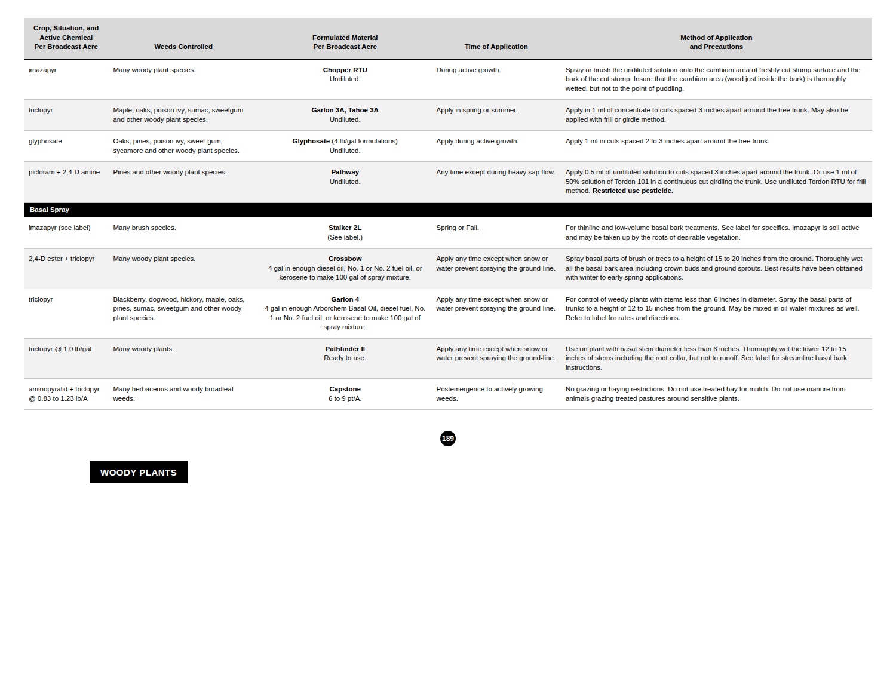| Crop, Situation, and Active Chemical Per Broadcast Acre | Weeds Controlled | Formulated Material Per Broadcast Acre | Time of Application | Method of Application and Precautions |
| --- | --- | --- | --- | --- |
| imazapyr | Many woody plant species. | Chopper RTU Undiluted. | During active growth. | Spray or brush the undiluted solution onto the cambium area of freshly cut stump surface and the bark of the cut stump. Insure that the cambium area (wood just inside the bark) is thoroughly wetted, but not to the point of puddling. |
| triclopyr | Maple, oaks, poison ivy, sumac, sweetgum and other woody plant species. | Garlon 3A, Tahoe 3A Undiluted. | Apply in spring or summer. | Apply in 1 ml of concentrate to cuts spaced 3 inches apart around the tree trunk. May also be applied with frill or girdle method. |
| glyphosate | Oaks, pines, poison ivy, sweet-gum, sycamore and other woody plant species. | Glyphosate (4 lb/gal formulations) Undiluted. | Apply during active growth. | Apply 1 ml in cuts spaced 2 to 3 inches apart around the tree trunk. |
| picloram + 2,4-D amine | Pines and other woody plant species. | Pathway Undiluted. | Any time except during heavy sap flow. | Apply 0.5 ml of undiluted solution to cuts spaced 3 inches apart around the trunk. Or use 1 ml of 50% solution of Tordon 101 in a continuous cut girdling the trunk. Use undiluted Tordon RTU for frill method. Restricted use pesticide. |
| Basal Spray |
| imazapyr (see label) | Many brush species. | Stalker 2L (See label.) | Spring or Fall. | For thinline and low-volume basal bark treatments. See label for specifics. Imazapyr is soil active and may be taken up by the roots of desirable vegetation. |
| 2,4-D ester + triclopyr | Many woody plant species. | Crossbow 4 gal in enough diesel oil, No. 1 or No. 2 fuel oil, or kerosene to make 100 gal of spray mixture. | Apply any time except when snow or water prevent spraying the ground-line. | Spray basal parts of brush or trees to a height of 15 to 20 inches from the ground. Thoroughly wet all the basal bark area including crown buds and ground sprouts. Best results have been obtained with winter to early spring applications. |
| triclopyr | Blackberry, dogwood, hickory, maple, oaks, pines, sumac, sweetgum and other woody plant species. | Garlon 4 4 gal in enough Arborchem Basal Oil, diesel fuel, No. 1 or No. 2 fuel oil, or kerosene to make 100 gal of spray mixture. | Apply any time except when snow or water prevent spraying the ground-line. | For control of weedy plants with stems less than 6 inches in diameter. Spray the basal parts of trunks to a height of 12 to 15 inches from the ground. May be mixed in oil-water mixtures as well. Refer to label for rates and directions. |
| triclopyr @ 1.0 lb/gal | Many woody plants. | Pathfinder II Ready to use. | Apply any time except when snow or water prevent spraying the ground-line. | Use on plant with basal stem diameter less than 6 inches. Thoroughly wet the lower 12 to 15 inches of stems including the root collar, but not to runoff. See label for streamline basal bark instructions. |
| aminopyralid + triclopyr @ 0.83 to 1.23 lb/A | Many herbaceous and woody broadleaf weeds. | Capstone 6 to 9 pt/A. | Postemergence to actively growing weeds. | No grazing or haying restrictions. Do not use treated hay for mulch. Do not use manure from animals grazing treated pastures around sensitive plants. |
189
WOODY PLANTS